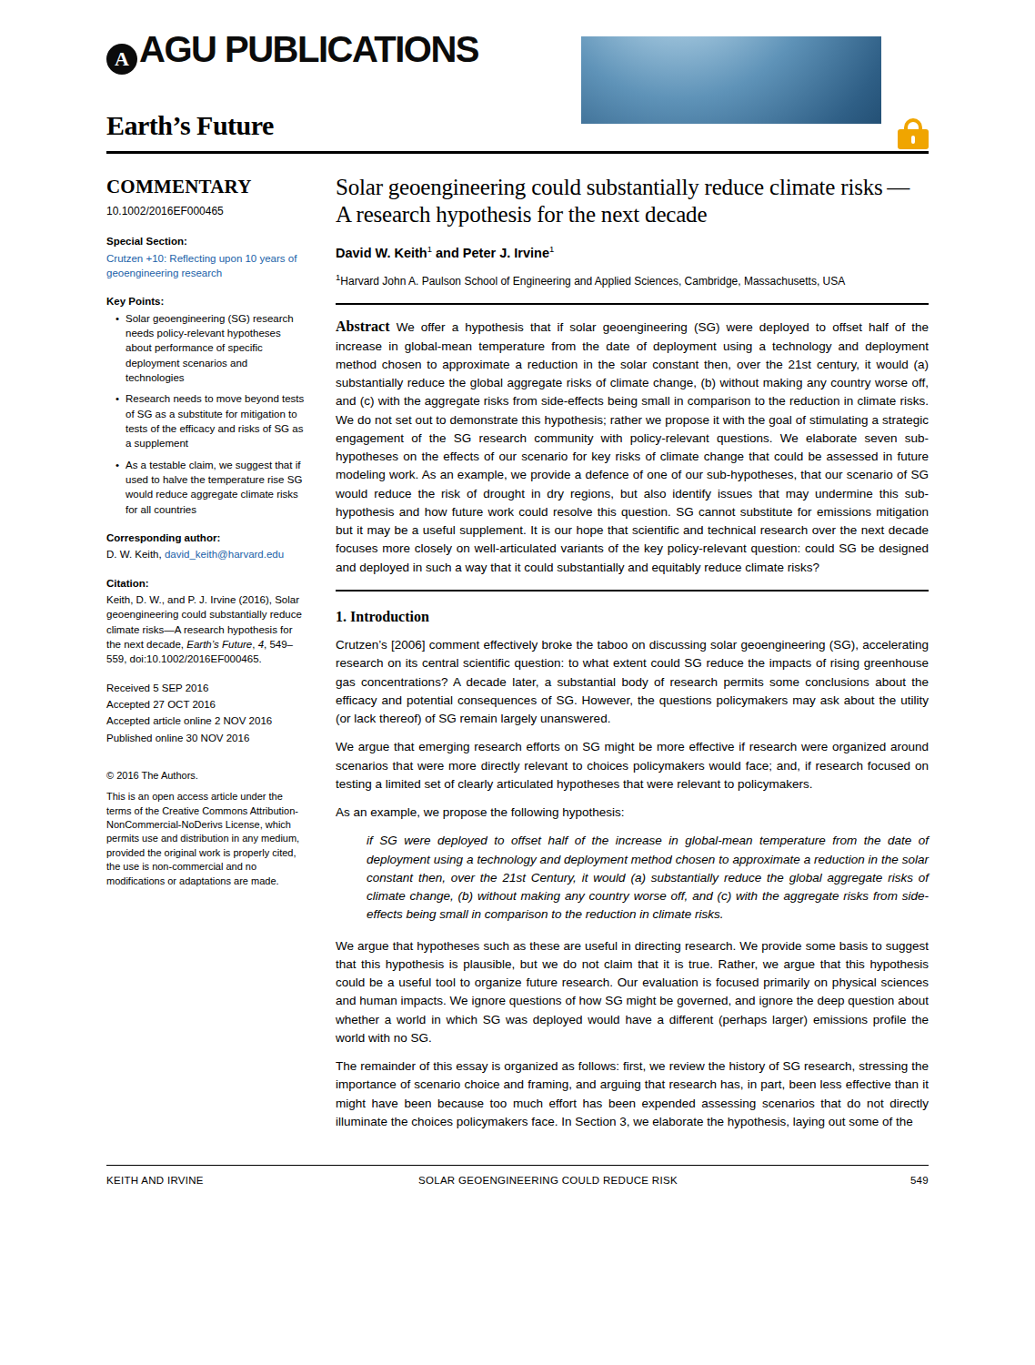AAGU PUBLICATIONS
Earth’s Future
COMMENTARY
10.1002/2016EF000465
Special Section:
Crutzen +10: Reflecting upon 10 years of geoengineering research
Key Points:
Solar geoengineering (SG) research needs policy-relevant hypotheses about performance of specific deployment scenarios and technologies
Research needs to move beyond tests of SG as a substitute for mitigation to tests of the efficacy and risks of SG as a supplement
As a testable claim, we suggest that if used to halve the temperature rise SG would reduce aggregate climate risks for all countries
Corresponding author:
D. W. Keith, david_keith@harvard.edu
Citation:
Keith, D. W., and P. J. Irvine (2016), Solar geoengineering could substantially reduce climate risks—A research hypothesis for the next decade, Earth’s Future, 4, 549–559, doi:10.1002/2016EF000465.
Received 5 SEP 2016
Accepted 27 OCT 2016
Accepted article online 2 NOV 2016
Published online 30 NOV 2016
© 2016 The Authors.
This is an open access article under the terms of the Creative Commons Attribution-NonCommercial-NoDerivs License, which permits use and distribution in any medium, provided the original work is properly cited, the use is non-commercial and no modifications or adaptations are made.
Solar geoengineering could substantially reduce climate risks — A research hypothesis for the next decade
David W. Keith1 and Peter J. Irvine1
1Harvard John A. Paulson School of Engineering and Applied Sciences, Cambridge, Massachusetts, USA
Abstract We offer a hypothesis that if solar geoengineering (SG) were deployed to offset half of the increase in global-mean temperature from the date of deployment using a technology and deployment method chosen to approximate a reduction in the solar constant then, over the 21st century, it would (a) substantially reduce the global aggregate risks of climate change, (b) without making any country worse off, and (c) with the aggregate risks from side-effects being small in comparison to the reduction in climate risks. We do not set out to demonstrate this hypothesis; rather we propose it with the goal of stimulating a strategic engagement of the SG research community with policy-relevant questions. We elaborate seven sub-hypotheses on the effects of our scenario for key risks of climate change that could be assessed in future modeling work. As an example, we provide a defence of one of our sub-hypotheses, that our scenario of SG would reduce the risk of drought in dry regions, but also identify issues that may undermine this sub-hypothesis and how future work could resolve this question. SG cannot substitute for emissions mitigation but it may be a useful supplement. It is our hope that scientific and technical research over the next decade focuses more closely on well-articulated variants of the key policy-relevant question: could SG be designed and deployed in such a way that it could substantially and equitably reduce climate risks?
1. Introduction
Crutzen’s [2006] comment effectively broke the taboo on discussing solar geoengineering (SG), accelerating research on its central scientific question: to what extent could SG reduce the impacts of rising greenhouse gas concentrations? A decade later, a substantial body of research permits some conclusions about the efficacy and potential consequences of SG. However, the questions policymakers may ask about the utility (or lack thereof) of SG remain largely unanswered.
We argue that emerging research efforts on SG might be more effective if research were organized around scenarios that were more directly relevant to choices policymakers would face; and, if research focused on testing a limited set of clearly articulated hypotheses that were relevant to policymakers.
As an example, we propose the following hypothesis:
if SG were deployed to offset half of the increase in global-mean temperature from the date of deployment using a technology and deployment method chosen to approximate a reduction in the solar constant then, over the 21st Century, it would (a) substantially reduce the global aggregate risks of climate change, (b) without making any country worse off, and (c) with the aggregate risks from side-effects being small in comparison to the reduction in climate risks.
We argue that hypotheses such as these are useful in directing research. We provide some basis to suggest that this hypothesis is plausible, but we do not claim that it is true. Rather, we argue that this hypothesis could be a useful tool to organize future research. Our evaluation is focused primarily on physical sciences and human impacts. We ignore questions of how SG might be governed, and ignore the deep question about whether a world in which SG was deployed would have a different (perhaps larger) emissions profile the world with no SG.
The remainder of this essay is organized as follows: first, we review the history of SG research, stressing the importance of scenario choice and framing, and arguing that research has, in part, been less effective than it might have been because too much effort has been expended assessing scenarios that do not directly illuminate the choices policymakers face. In Section 3, we elaborate the hypothesis, laying out some of the
KEITH AND IRVINE
SOLAR GEOENGINEERING COULD REDUCE RISK
549